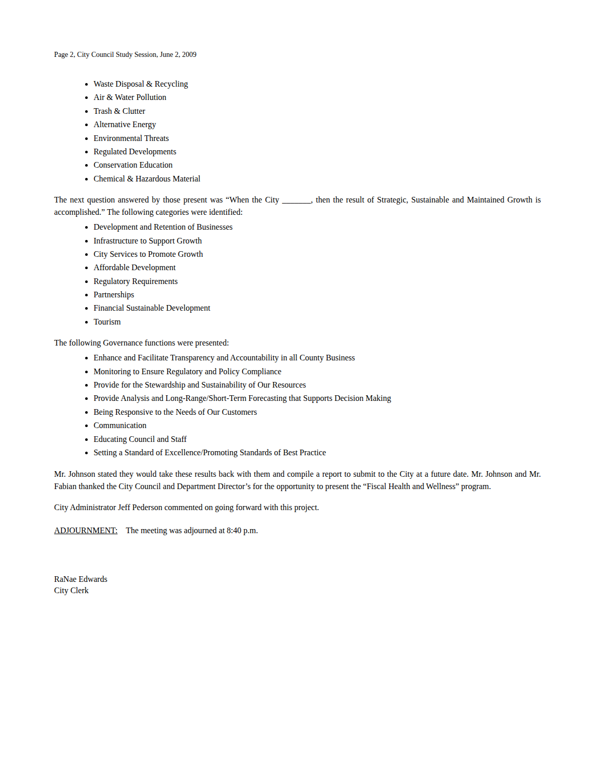Page 2, City Council Study Session, June 2, 2009
Waste Disposal & Recycling
Air & Water Pollution
Trash & Clutter
Alternative Energy
Environmental Threats
Regulated Developments
Conservation Education
Chemical & Hazardous Material
The next question answered by those present was “When the City _______, then the result of Strategic, Sustainable and Maintained Growth is accomplished.” The following categories were identified:
Development and Retention of Businesses
Infrastructure to Support Growth
City Services to Promote Growth
Affordable Development
Regulatory Requirements
Partnerships
Financial Sustainable Development
Tourism
The following Governance functions were presented:
Enhance and Facilitate Transparency and Accountability in all County Business
Monitoring to Ensure Regulatory and Policy Compliance
Provide for the Stewardship and Sustainability of Our Resources
Provide Analysis and Long-Range/Short-Term Forecasting that Supports Decision Making
Being Responsive to the Needs of Our Customers
Communication
Educating Council and Staff
Setting a Standard of Excellence/Promoting Standards of Best Practice
Mr. Johnson stated they would take these results back with them and compile a report to submit to the City at a future date. Mr. Johnson and Mr. Fabian thanked the City Council and Department Director’s for the opportunity to present the “Fiscal Health and Wellness” program.
City Administrator Jeff Pederson commented on going forward with this project.
ADJOURNMENT: The meeting was adjourned at 8:40 p.m.
RaNae Edwards
City Clerk